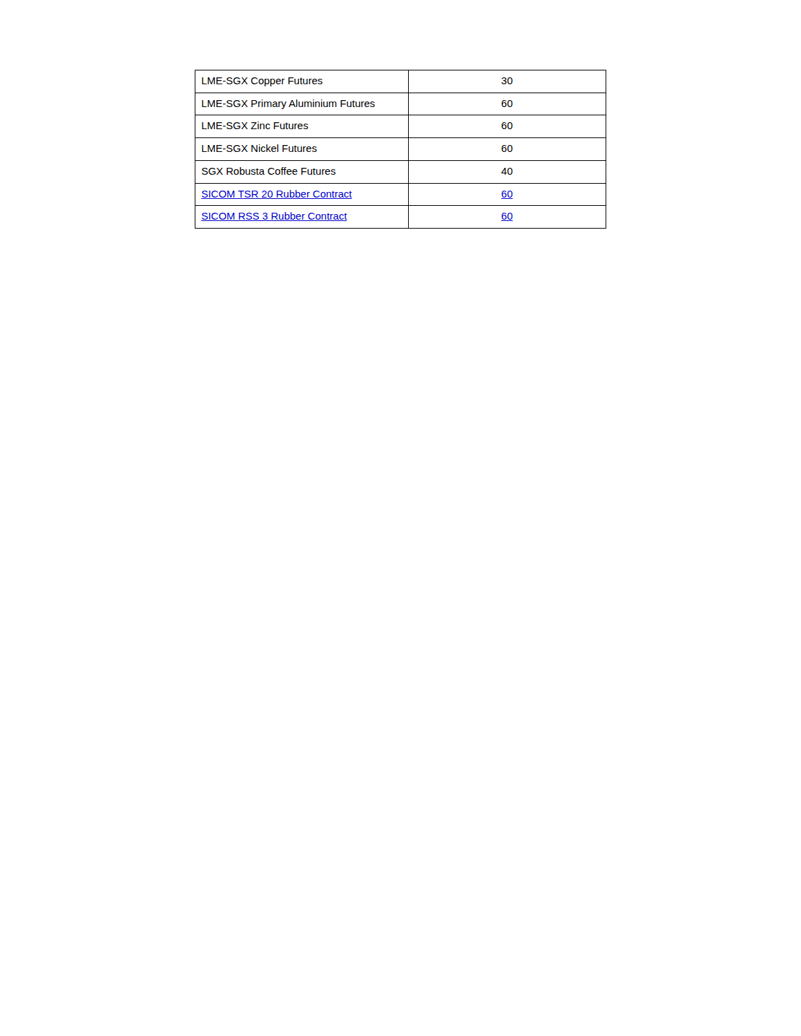| LME-SGX Copper Futures | 30 |
| LME-SGX Primary Aluminium Futures | 60 |
| LME-SGX Zinc Futures | 60 |
| LME-SGX Nickel Futures | 60 |
| SGX Robusta Coffee Futures | 40 |
| SICOM TSR 20 Rubber Contract | 60 |
| SICOM RSS 3 Rubber Contract | 60 |